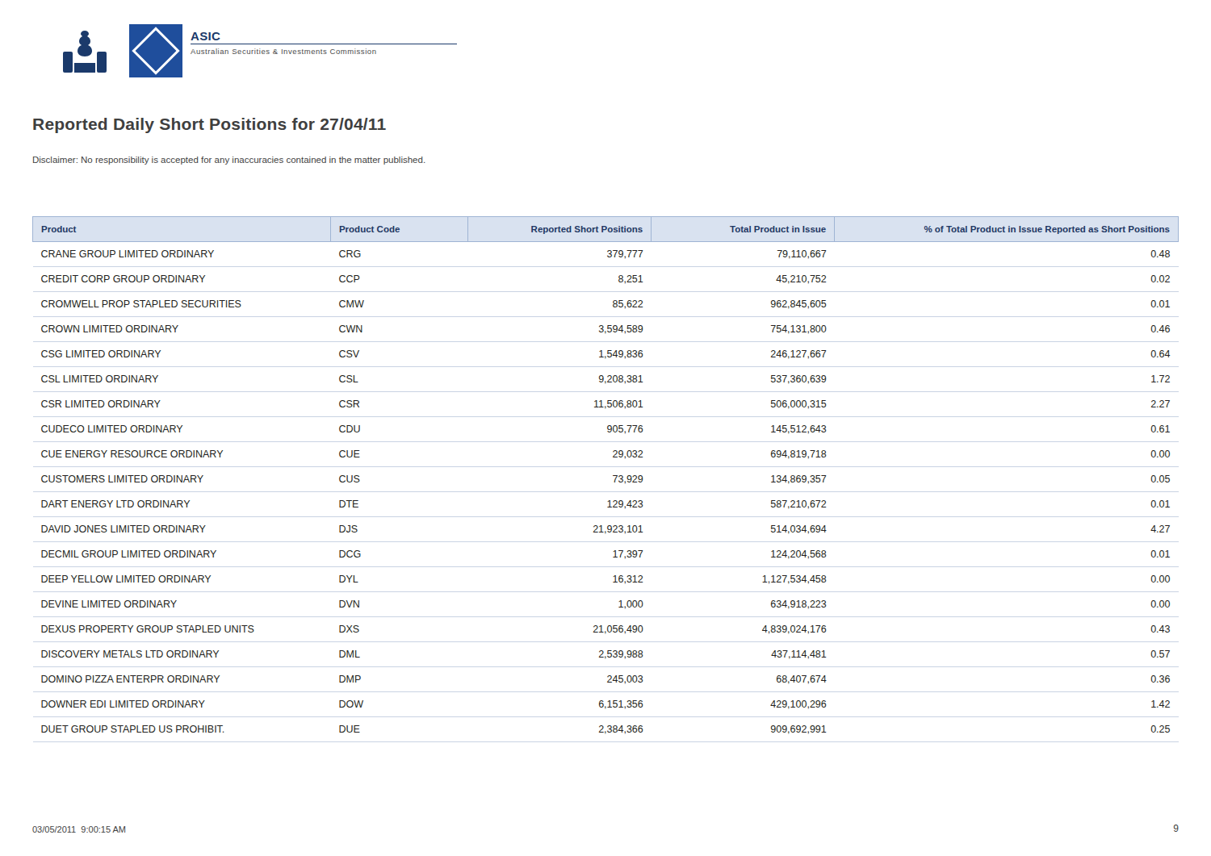ASIC
Australian Securities & Investments Commission
Reported Daily Short Positions for 27/04/11
Disclaimer: No responsibility is accepted for any inaccuracies contained in the matter published.
| Product | Product Code | Reported Short Positions | Total Product in Issue | % of Total Product in Issue Reported as Short Positions |
| --- | --- | --- | --- | --- |
| CRANE GROUP LIMITED ORDINARY | CRG | 379,777 | 79,110,667 | 0.48 |
| CREDIT CORP GROUP ORDINARY | CCP | 8,251 | 45,210,752 | 0.02 |
| CROMWELL PROP STAPLED SECURITIES | CMW | 85,622 | 962,845,605 | 0.01 |
| CROWN LIMITED ORDINARY | CWN | 3,594,589 | 754,131,800 | 0.46 |
| CSG LIMITED ORDINARY | CSV | 1,549,836 | 246,127,667 | 0.64 |
| CSL LIMITED ORDINARY | CSL | 9,208,381 | 537,360,639 | 1.72 |
| CSR LIMITED ORDINARY | CSR | 11,506,801 | 506,000,315 | 2.27 |
| CUDECO LIMITED ORDINARY | CDU | 905,776 | 145,512,643 | 0.61 |
| CUE ENERGY RESOURCE ORDINARY | CUE | 29,032 | 694,819,718 | 0.00 |
| CUSTOMERS LIMITED ORDINARY | CUS | 73,929 | 134,869,357 | 0.05 |
| DART ENERGY LTD ORDINARY | DTE | 129,423 | 587,210,672 | 0.01 |
| DAVID JONES LIMITED ORDINARY | DJS | 21,923,101 | 514,034,694 | 4.27 |
| DECMIL GROUP LIMITED ORDINARY | DCG | 17,397 | 124,204,568 | 0.01 |
| DEEP YELLOW LIMITED ORDINARY | DYL | 16,312 | 1,127,534,458 | 0.00 |
| DEVINE LIMITED ORDINARY | DVN | 1,000 | 634,918,223 | 0.00 |
| DEXUS PROPERTY GROUP STAPLED UNITS | DXS | 21,056,490 | 4,839,024,176 | 0.43 |
| DISCOVERY METALS LTD ORDINARY | DML | 2,539,988 | 437,114,481 | 0.57 |
| DOMINO PIZZA ENTERPR ORDINARY | DMP | 245,003 | 68,407,674 | 0.36 |
| DOWNER EDI LIMITED ORDINARY | DOW | 6,151,356 | 429,100,296 | 1.42 |
| DUET GROUP STAPLED US PROHIBIT. | DUE | 2,384,366 | 909,692,991 | 0.25 |
03/05/2011 9:00:15 AM 9